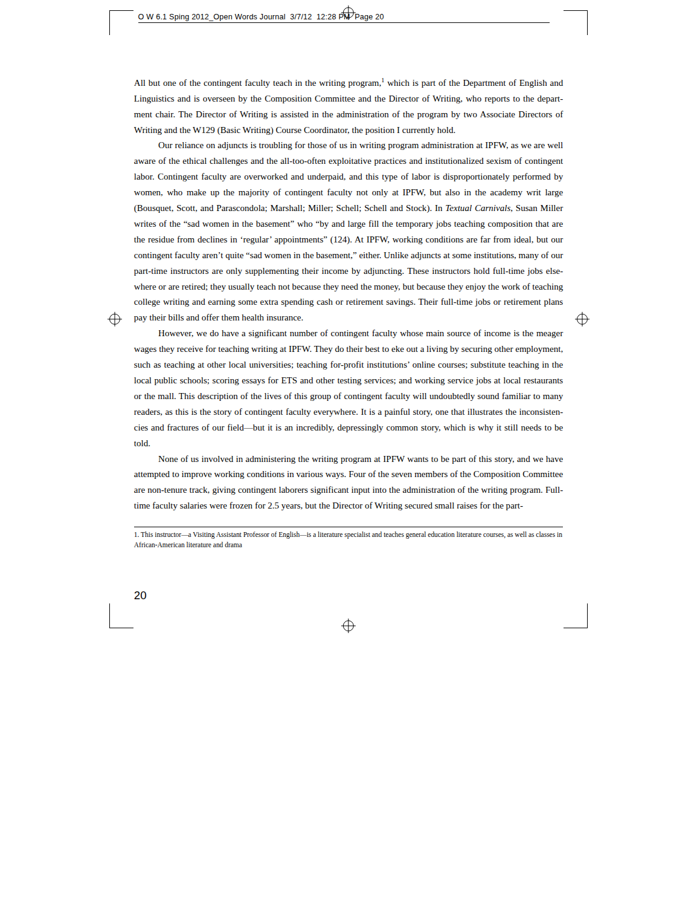O W 6.1 Sping 2012_Open Words Journal 3/7/12 12:28 PM Page 20
All but one of the contingent faculty teach in the writing program,1 which is part of the Department of English and Linguistics and is overseen by the Composition Committee and the Director of Writing, who reports to the department chair. The Director of Writing is assisted in the administration of the program by two Associate Directors of Writing and the W129 (Basic Writing) Course Coordinator, the position I currently hold.
Our reliance on adjuncts is troubling for those of us in writing program administration at IPFW, as we are well aware of the ethical challenges and the all-too-often exploitative practices and institutionalized sexism of contingent labor. Contingent faculty are overworked and underpaid, and this type of labor is disproportionately performed by women, who make up the majority of contingent faculty not only at IPFW, but also in the academy writ large (Bousquet, Scott, and Parascondola; Marshall; Miller; Schell; Schell and Stock). In Textual Carnivals, Susan Miller writes of the “sad women in the basement” who “by and large fill the temporary jobs teaching composition that are the residue from declines in ‘regular’ appointments” (124). At IPFW, working conditions are far from ideal, but our contingent faculty aren’t quite “sad women in the basement,” either. Unlike adjuncts at some institutions, many of our part-time instructors are only supplementing their income by adjuncting. These instructors hold full-time jobs elsewhere or are retired; they usually teach not because they need the money, but because they enjoy the work of teaching college writing and earning some extra spending cash or retirement savings. Their full-time jobs or retirement plans pay their bills and offer them health insurance.
However, we do have a significant number of contingent faculty whose main source of income is the meager wages they receive for teaching writing at IPFW. They do their best to eke out a living by securing other employment, such as teaching at other local universities; teaching for-profit institutions’ online courses; substitute teaching in the local public schools; scoring essays for ETS and other testing services; and working service jobs at local restaurants or the mall. This description of the lives of this group of contingent faculty will undoubtedly sound familiar to many readers, as this is the story of contingent faculty everywhere. It is a painful story, one that illustrates the inconsistencies and fractures of our field—but it is an incredibly, depressingly common story, which is why it still needs to be told.
None of us involved in administering the writing program at IPFW wants to be part of this story, and we have attempted to improve working conditions in various ways. Four of the seven members of the Composition Committee are non-tenure track, giving contingent laborers significant input into the administration of the writing program. Full-time faculty salaries were frozen for 2.5 years, but the Director of Writing secured small raises for the part-
1. This instructor—a Visiting Assistant Professor of English—is a literature specialist and teaches general education literature courses, as well as classes in African-American literature and drama
20